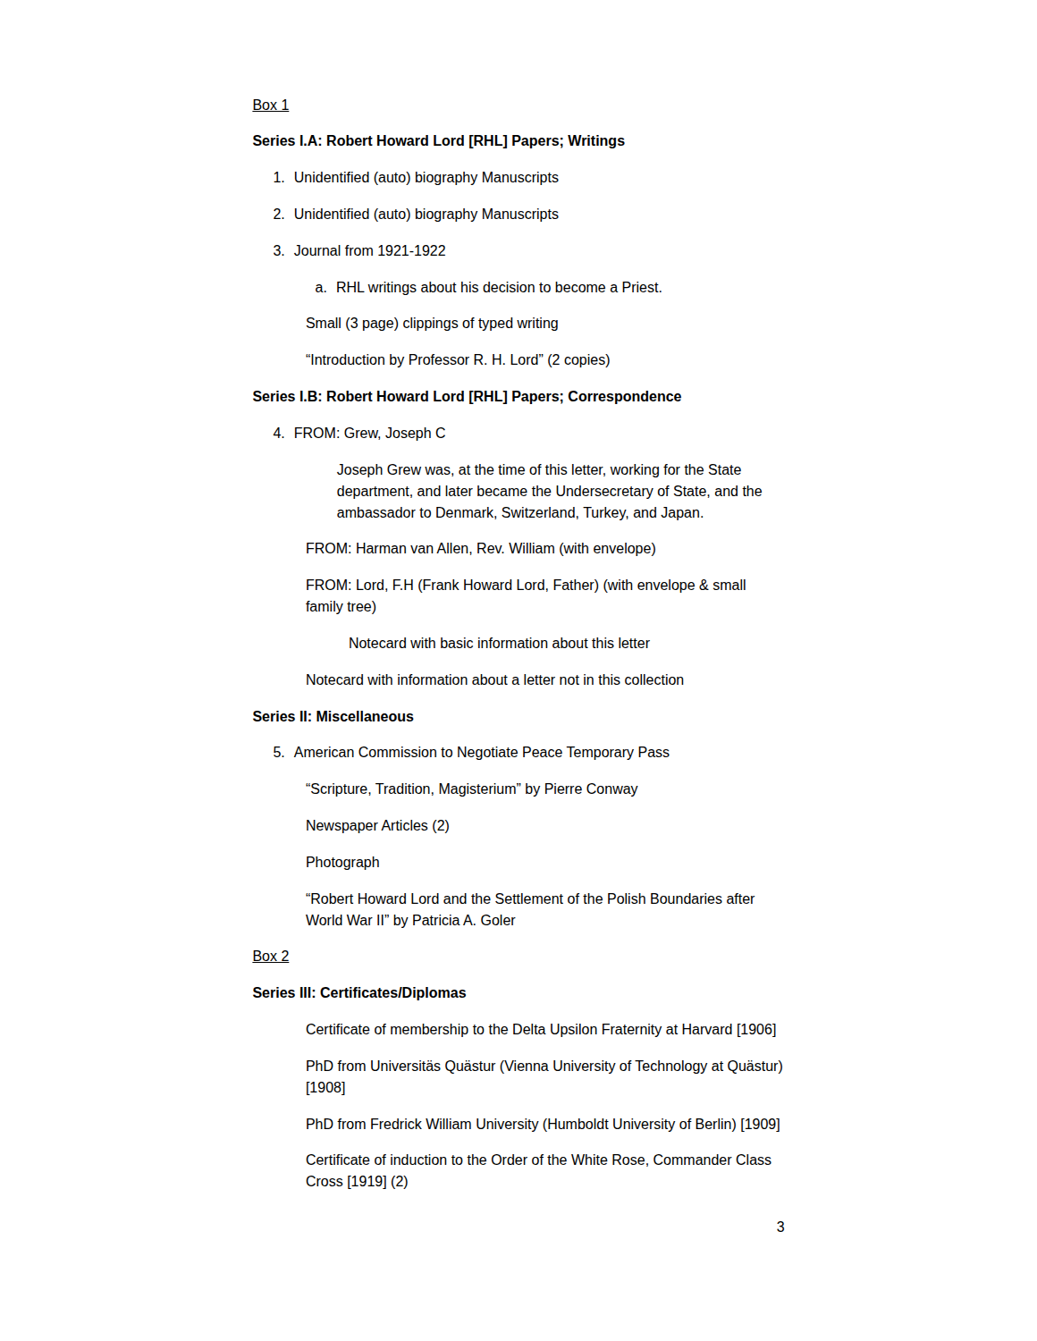Box 1
Series I.A: Robert Howard Lord [RHL] Papers; Writings
Unidentified (auto) biography Manuscripts
Unidentified (auto) biography Manuscripts
Journal from 1921-1922
RHL writings about his decision to become a Priest.
Small (3 page) clippings of typed writing
“Introduction by Professor R. H. Lord” (2 copies)
Series I.B: Robert Howard Lord [RHL] Papers; Correspondence
FROM: Grew, Joseph C
Joseph Grew was, at the time of this letter, working for the State department, and later became the Undersecretary of State, and the ambassador to Denmark, Switzerland, Turkey, and Japan.
FROM: Harman van Allen, Rev. William (with envelope)
FROM: Lord, F.H (Frank Howard Lord, Father) (with envelope & small family tree)
Notecard with basic information about this letter
Notecard with information about a letter not in this collection
Series II: Miscellaneous
American Commission to Negotiate Peace Temporary Pass
“Scripture, Tradition, Magisterium” by Pierre Conway
Newspaper Articles (2)
Photograph
“Robert Howard Lord and the Settlement of the Polish Boundaries after World War II” by Patricia A. Goler
Box 2
Series III: Certificates/Diplomas
Certificate of membership to the Delta Upsilon Fraternity at Harvard [1906]
PhD from Universitäs Quästur (Vienna University of Technology at Quästur) [1908]
PhD from Fredrick William University (Humboldt University of Berlin) [1909]
Certificate of induction to the Order of the White Rose, Commander Class Cross [1919] (2)
3